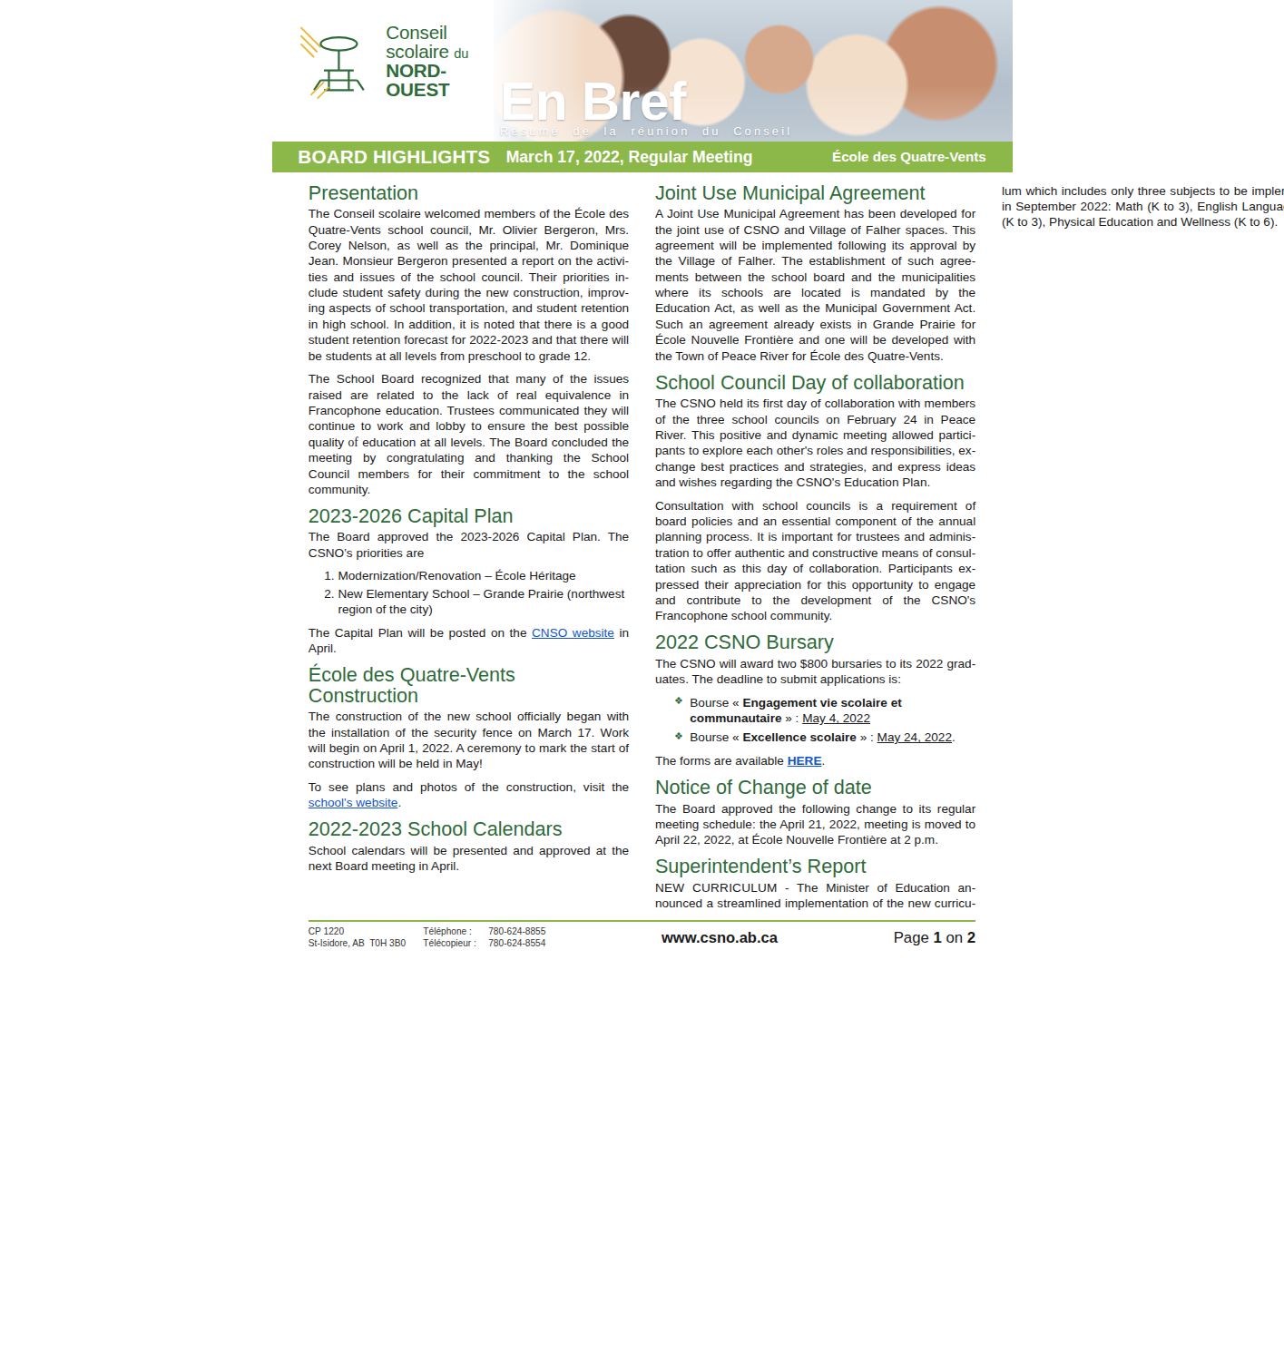Conseil scolaire du
NORD-OUEST
En Bref
Résumé de la réunion du Conseil
BOARD HIGHLIGHTS
March 17, 2022, Regular Meeting
École des Quatre-Vents
Presentation
The Conseil scolaire welcomed members of the École des Quatre-Vents school council, Mr. Olivier Bergeron, Mrs. Corey Nelson, as well as the principal, Mr. Dominique Jean. Monsieur Bergeron presented a report on the activities and issues of the school council. Their priorities include student safety during the new construction, improving aspects of school transportation, and student retention in high school. In addition, it is noted that there is a good student retention forecast for 2022-2023 and that there will be students at all levels from preschool to grade 12.
The School Board recognized that many of the issues raised are related to the lack of real equivalence in Francophone education. Trustees communicated they will continue to work and lobby to ensure the best possible quality of education at all levels. The Board concluded the meeting by congratulating and thanking the School Council members for their commitment to the school community.
2023-2026 Capital Plan
The Board approved the 2023-2026 Capital Plan. The CSNO’s priorities are
Modernization/Renovation – École Héritage
New Elementary School – Grande Prairie (northwest region of the city)
The Capital Plan will be posted on the CNSO website in April.
École des Quatre-Vents Construction
The construction of the new school officially began with the installation of the security fence on March 17. Work will begin on April 1, 2022. A ceremony to mark the start of construction will be held in May!
To see plans and photos of the construction, visit the school's website.
2022-2023 School Calendars
School calendars will be presented and approved at the next Board meeting in April.
Joint Use Municipal Agreement
A Joint Use Municipal Agreement has been developed for the joint use of CSNO and Village of Falher spaces. This agreement will be implemented following its approval by the Village of Falher. The establishment of such agreements between the school board and the municipalities where its schools are located is mandated by the Education Act, as well as the Municipal Government Act. Such an agreement already exists in Grande Prairie for École Nouvelle Frontière and one will be developed with the Town of Peace River for École des Quatre-Vents.
School Council Day of collaboration
The CSNO held its first day of collaboration with members of the three school councils on February 24 in Peace River. This positive and dynamic meeting allowed participants to explore each other's roles and responsibilities, exchange best practices and strategies, and express ideas and wishes regarding the CSNO's Education Plan.
Consultation with school councils is a requirement of board policies and an essential component of the annual planning process. It is important for trustees and administration to offer authentic and constructive means of consultation such as this day of collaboration. Participants expressed their appreciation for this opportunity to engage and contribute to the development of the CSNO's Francophone school community.
2022 CSNO Bursary
The CSNO will award two $800 bursaries to its 2022 graduates. The deadline to submit applications is:
Bourse « Engagement vie scolaire et communautaire » : May 4, 2022
Bourse « Excellence scolaire » : May 24, 2022.
The forms are available HERE.
Notice of Change of date
The Board approved the following change to its regular meeting schedule: the April 21, 2022, meeting is moved to April 22, 2022, at École Nouvelle Frontière at 2 p.m.
Superintendent’s Report
NEW CURRICULUM - The Minister of Education announced a streamlined implementation of the new curriculum which includes only three subjects to be implemented in September 2022: Math (K to 3), English Language Arts (K to 3), Physical Education and Wellness (K to 6).
CP 1220
St-Isidore, AB T0H 3B0
Téléphone : 780-624-8855
Télécopieur : 780-624-8554
www.csno.ab.ca
Page 1 on 2